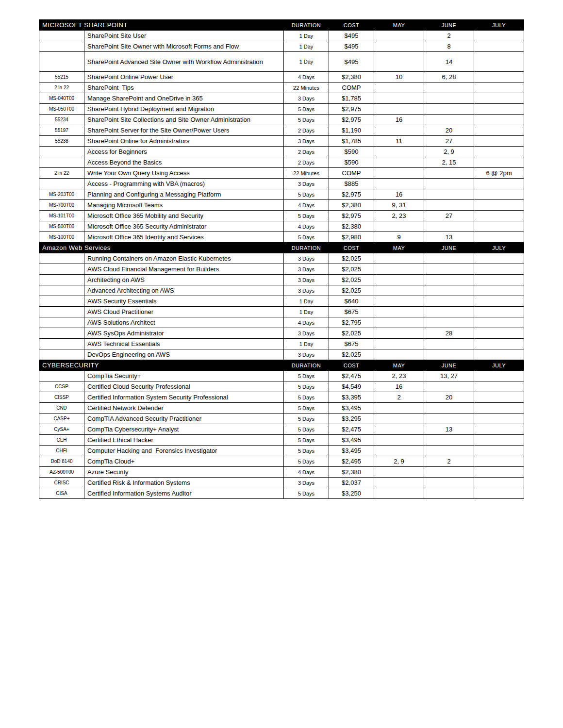| MICROSOFT SHAREPOINT | DURATION | COST | MAY | JUNE | JULY |
| | SharePoint Site User | 1 Day | $495 | | 2 | |
| | SharePoint Site Owner with Microsoft Forms and Flow | 1 Day | $495 | | 8 | |
| | SharePoint Advanced Site Owner with Workflow Administration | 1 Day | $495 | | 14 | |
| 55215 | SharePoint Online Power User | 4 Days | $2,380 | 10 | 6, 28 | |
| 2 in 22 | SharePoint Tips | 22 Minutes | COMP | | | |
| MS-040T00 | Manage SharePoint and OneDrive in 365 | 3 Days | $1,785 | | | |
| MS-050T00 | SharePoint Hybrid Deployment and Migration | 5 Days | $2,975 | | | |
| 55234 | SharePoint Site Collections and Site Owner Administration | 5 Days | $2,975 | 16 | | |
| 55197 | SharePoint Server for the Site Owner/Power Users | 2 Days | $1,190 | | 20 | |
| 55238 | SharePoint Online for Administrators | 3 Days | $1,785 | 11 | 27 | |
| | Access for Beginners | 2 Days | $590 | | 2, 9 | |
| | Access Beyond the Basics | 2 Days | $590 | | 2, 15 | |
| 2 in 22 | Write Your Own Query Using Access | 22 Minutes | COMP | | | 6 @ 2pm |
| | Access - Programming with VBA (macros) | 3 Days | $885 | | | |
| MS-203T00 | Planning and Configuring a Messaging Platform | 5 Days | $2,975 | 16 | | |
| MS-700T00 | Managing Microsoft Teams | 4 Days | $2,380 | 9, 31 | | |
| MS-101T00 | Microsoft Office 365 Mobility and Security | 5 Days | $2,975 | 2, 23 | 27 | |
| MS-500T00 | Microsoft Office 365 Security Administrator | 4 Days | $2,380 | | | |
| MS-100T00 | Microsoft Office 365 Identity and Services | 5 Days | $2,980 | 9 | 13 | |
| Amazon Web Services | DURATION | COST | MAY | JUNE | JULY |
| | Running Containers on Amazon Elastic Kubernetes | 3 Days | $2,025 | | | |
| | AWS Cloud Financial Management for Builders | 3 Days | $2,025 | | | |
| | Architecting on AWS | 3 Days | $2,025 | | | |
| | Advanced Architecting on AWS | 3 Days | $2,025 | | | |
| | AWS Security Essentials | 1 Day | $640 | | | |
| | AWS Cloud Practitioner | 1 Day | $675 | | | |
| | AWS Solutions Architect | 4 Days | $2,795 | | | |
| | AWS SysOps Administrator | 3 Days | $2,025 | | 28 | |
| | AWS Technical Essentials | 1 Day | $675 | | | |
| | DevOps Engineering on AWS | 3 Days | $2,025 | | | |
| CYBERSECURITY | DURATION | COST | MAY | JUNE | JULY |
| | CompTia Security+ | 5 Days | $2,475 | 2, 23 | 13, 27 | |
| CCSP | Certified Cloud Security Professional | 5 Days | $4,549 | 16 | | |
| CISSP | Certified Information System Security Professional | 5 Days | $3,395 | 2 | 20 | |
| CND | Certified Network Defender | 5 Days | $3,495 | | | |
| CASP+ | CompTIA Advanced Security Practitioner | 5 Days | $3,295 | | | |
| CySA+ | CompTia Cybersecurity+ Analyst | 5 Days | $2,475 | | 13 | |
| CEH | Certified Ethical Hacker | 5 Days | $3,495 | | | |
| CHFI | Computer Hacking and Forensics Investigator | 5 Days | $3,495 | | | |
| DoD 8140 | CompTia Cloud+ | 5 Days | $2,495 | 2, 9 | 2 | |
| AZ-500T00 | Azure Security | 4 Days | $2,380 | | | |
| CRISC | Certified Risk & Information Systems | 3 Days | $2,037 | | | |
| CISA | Certified Information Systems Auditor | 5 Days | $3,250 | | | |